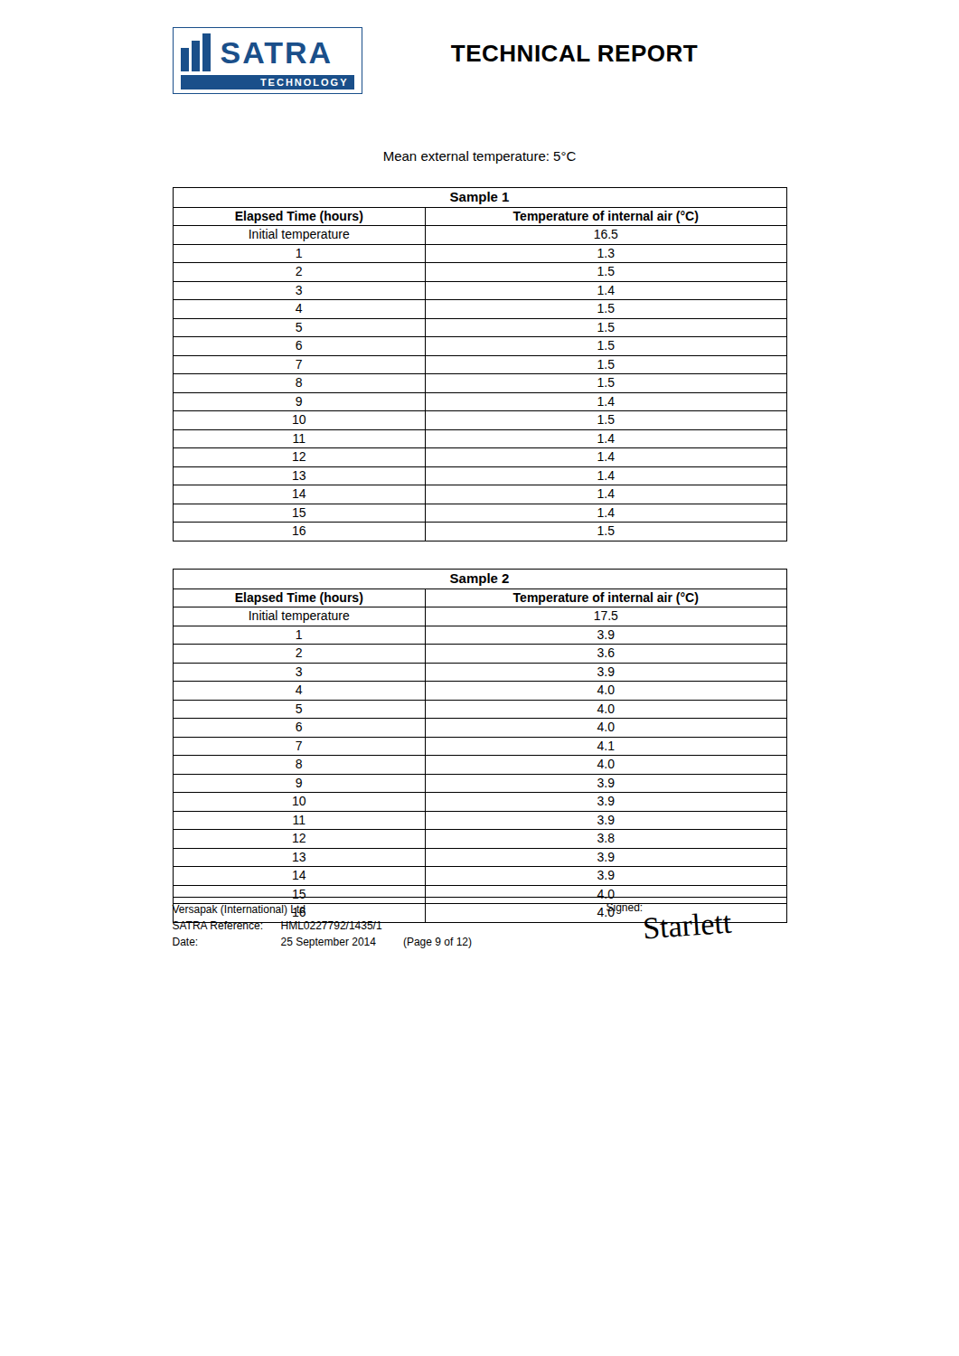SATRA
TECHNOLOGY
TECHNICAL REPORT
Mean external temperature: 5°C
| Sample 1 |
| --- |
| Elapsed Time (hours) | Temperature of internal air (°C) |
| Initial temperature | 16.5 |
| 1 | 1.3 |
| 2 | 1.5 |
| 3 | 1.4 |
| 4 | 1.5 |
| 5 | 1.5 |
| 6 | 1.5 |
| 7 | 1.5 |
| 8 | 1.5 |
| 9 | 1.4 |
| 10 | 1.5 |
| 11 | 1.4 |
| 12 | 1.4 |
| 13 | 1.4 |
| 14 | 1.4 |
| 15 | 1.4 |
| 16 | 1.5 |
| Sample 2 |
| --- |
| Elapsed Time (hours) | Temperature of internal air (°C) |
| Initial temperature | 17.5 |
| 1 | 3.9 |
| 2 | 3.6 |
| 3 | 3.9 |
| 4 | 4.0 |
| 5 | 4.0 |
| 6 | 4.0 |
| 7 | 4.1 |
| 8 | 4.0 |
| 9 | 3.9 |
| 10 | 3.9 |
| 11 | 3.9 |
| 12 | 3.8 |
| 13 | 3.9 |
| 14 | 3.9 |
| 15 | 4.0 |
| 16 | 4.0 |
Versapak (International) Ltd
SATRA Reference: HML0227792/1435/1
Date: 25 September 2014(Page 9 of 12)
Signed:
Starlett